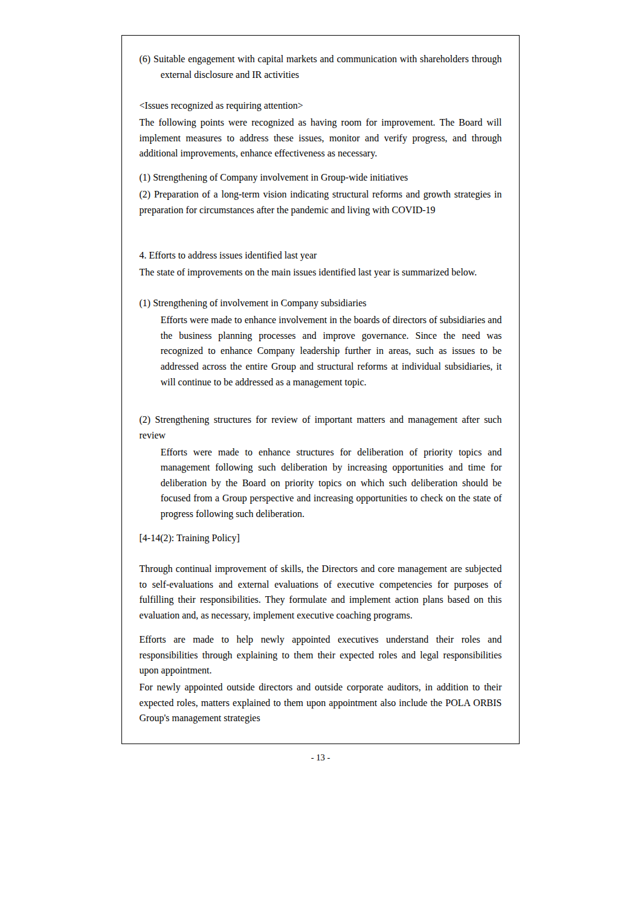(6) Suitable engagement with capital markets and communication with shareholders through external disclosure and IR activities
<Issues recognized as requiring attention>
The following points were recognized as having room for improvement. The Board will implement measures to address these issues, monitor and verify progress, and through additional improvements, enhance effectiveness as necessary.
(1) Strengthening of Company involvement in Group-wide initiatives
(2) Preparation of a long-term vision indicating structural reforms and growth strategies in preparation for circumstances after the pandemic and living with COVID-19
4. Efforts to address issues identified last year
The state of improvements on the main issues identified last year is summarized below.
(1) Strengthening of involvement in Company subsidiaries
Efforts were made to enhance involvement in the boards of directors of subsidiaries and the business planning processes and improve governance. Since the need was recognized to enhance Company leadership further in areas, such as issues to be addressed across the entire Group and structural reforms at individual subsidiaries, it will continue to be addressed as a management topic.
(2) Strengthening structures for review of important matters and management after such review
Efforts were made to enhance structures for deliberation of priority topics and management following such deliberation by increasing opportunities and time for deliberation by the Board on priority topics on which such deliberation should be focused from a Group perspective and increasing opportunities to check on the state of progress following such deliberation.
[4-14(2): Training Policy]
Through continual improvement of skills, the Directors and core management are subjected to self-evaluations and external evaluations of executive competencies for purposes of fulfilling their responsibilities. They formulate and implement action plans based on this evaluation and, as necessary, implement executive coaching programs.
Efforts are made to help newly appointed executives understand their roles and responsibilities through explaining to them their expected roles and legal responsibilities upon appointment.
For newly appointed outside directors and outside corporate auditors, in addition to their expected roles, matters explained to them upon appointment also include the POLA ORBIS Group's management strategies
- 13 -